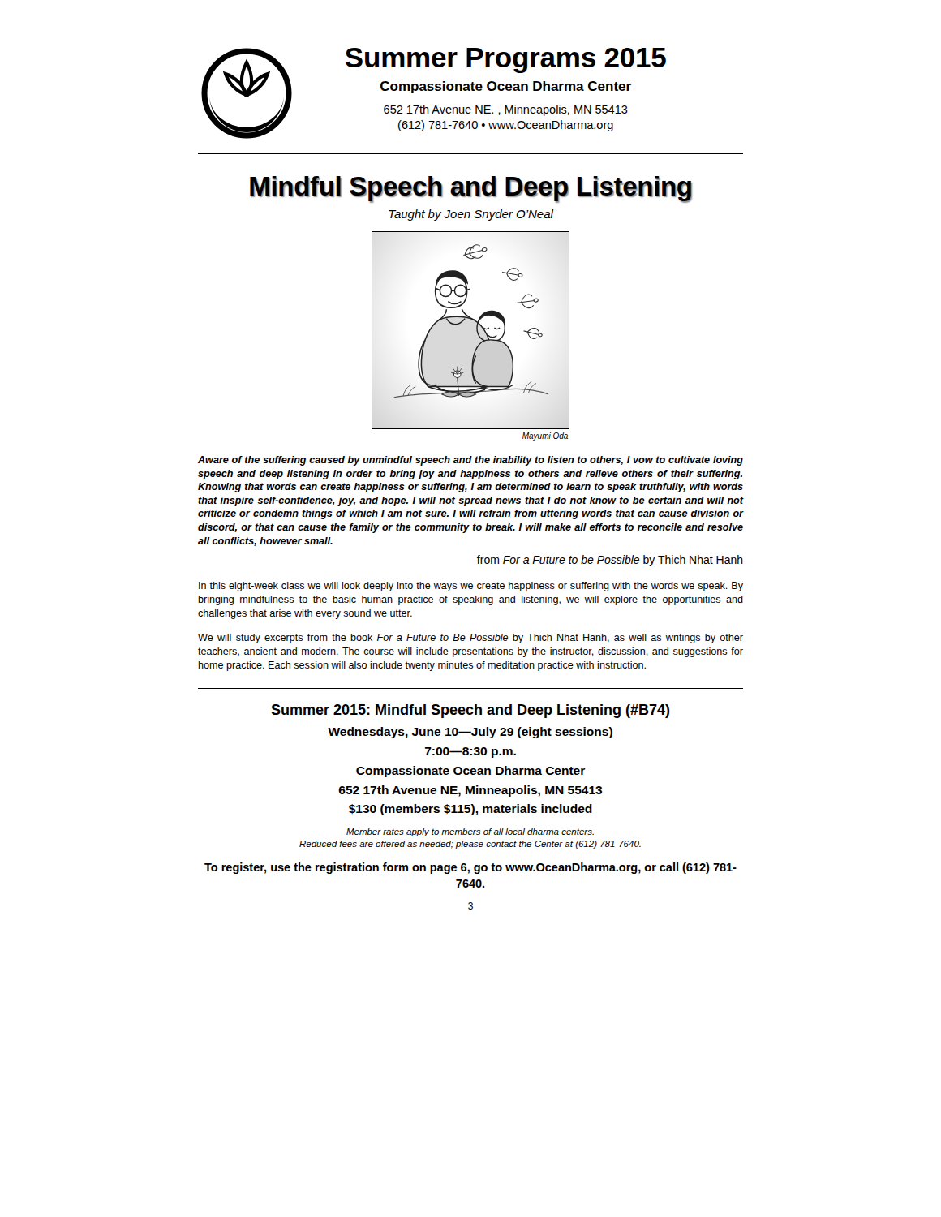Summer Programs 2015
Compassionate Ocean Dharma Center
652 17th Avenue NE. , Minneapolis, MN 55413
(612) 781-7640 • www.OceanDharma.org
Mindful Speech and Deep Listening
Taught by Joen Snyder O’Neal
Mayumi Oda
Aware of the suffering caused by unmindful speech and the inability to listen to others, I vow to cultivate loving speech and deep listening in order to bring joy and happiness to others and relieve others of their suffering. Knowing that words can create happiness or suffering, I am determined to learn to speak truthfully, with words that inspire self-confidence, joy, and hope. I will not spread news that I do not know to be certain and will not criticize or condemn things of which I am not sure. I will refrain from uttering words that can cause division or discord, or that can cause the family or the community to break. I will make all efforts to reconcile and resolve all conflicts, however small.
from For a Future to be Possible by Thich Nhat Hanh
In this eight-week class we will look deeply into the ways we create happiness or suffering with the words we speak. By bringing mindfulness to the basic human practice of speaking and listening, we will explore the opportunities and challenges that arise with every sound we utter.
We will study excerpts from the book For a Future to Be Possible by Thich Nhat Hanh, as well as writings by other teachers, ancient and modern. The course will include presentations by the instructor, discussion, and suggestions for home practice. Each session will also include twenty minutes of meditation practice with instruction.
Summer 2015: Mindful Speech and Deep Listening (#B74)
Wednesdays, June 10—July 29 (eight sessions)
7:00—8:30 p.m.
Compassionate Ocean Dharma Center
652 17th Avenue NE, Minneapolis, MN 55413
$130 (members $115), materials included
Member rates apply to members of all local dharma centers.
Reduced fees are offered as needed; please contact the Center at (612) 781-7640.
To register, use the registration form on page 6, go to www.OceanDharma.org, or call (612) 781-7640.
3